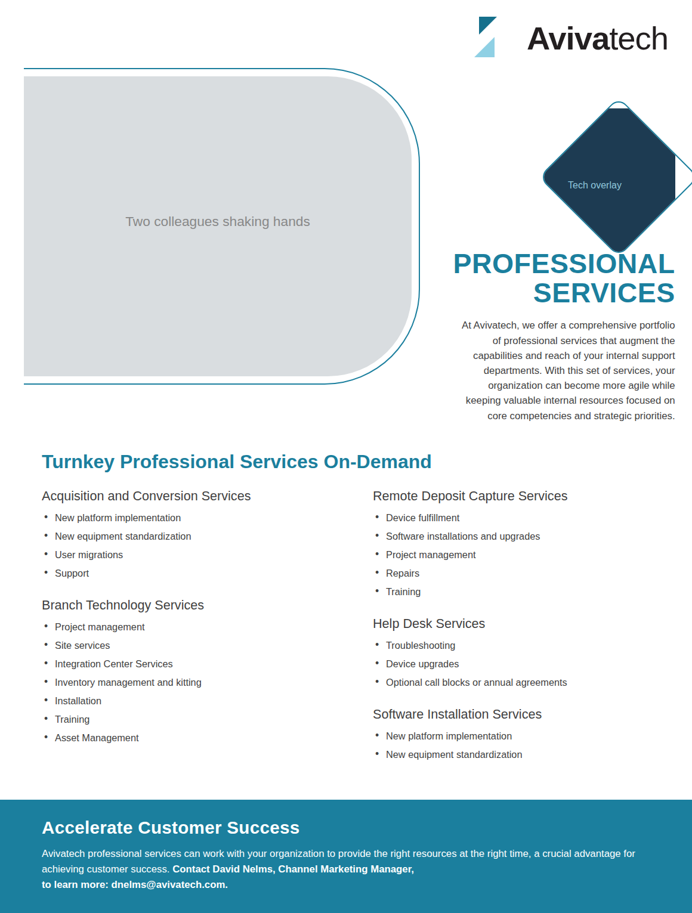Aviva tech
PROFESSIONAL
SERVICES
At Avivatech, we offer a comprehensive portfolio of professional services that augment the capabilities and reach of your internal support departments. With this set of services, your organization can become more agile while keeping valuable internal resources focused on core competencies and strategic priorities.
Turnkey Professional Services On-Demand
Acquisition and Conversion Services
New platform implementation
New equipment standardization
User migrations
Support
Branch Technology Services
Project management
Site services
Integration Center Services
Inventory management and kitting
Installation
Training
Asset Management
Remote Deposit Capture Services
Device fulfillment
Software installations and upgrades
Project management
Repairs
Training
Help Desk Services
Troubleshooting
Device upgrades
Optional call blocks or annual agreements
Software Installation Services
New platform implementation
New equipment standardization
Accelerate Customer Success
Avivatech professional services can work with your organization to provide the right resources at the right time, a crucial advantage for achieving customer success. Contact David Nelms, Channel Marketing Manager,
to learn more: dnelms@avivatech.com.